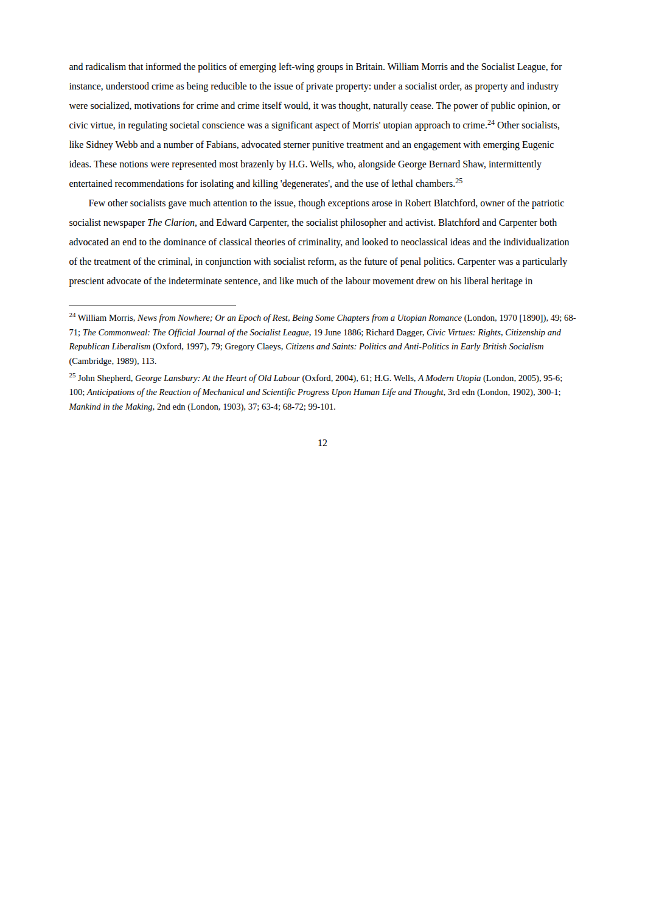and radicalism that informed the politics of emerging left-wing groups in Britain. William Morris and the Socialist League, for instance, understood crime as being reducible to the issue of private property: under a socialist order, as property and industry were socialized, motivations for crime and crime itself would, it was thought, naturally cease. The power of public opinion, or civic virtue, in regulating societal conscience was a significant aspect of Morris' utopian approach to crime.24 Other socialists, like Sidney Webb and a number of Fabians, advocated sterner punitive treatment and an engagement with emerging Eugenic ideas. These notions were represented most brazenly by H.G. Wells, who, alongside George Bernard Shaw, intermittently entertained recommendations for isolating and killing 'degenerates', and the use of lethal chambers.25
Few other socialists gave much attention to the issue, though exceptions arose in Robert Blatchford, owner of the patriotic socialist newspaper The Clarion, and Edward Carpenter, the socialist philosopher and activist. Blatchford and Carpenter both advocated an end to the dominance of classical theories of criminality, and looked to neoclassical ideas and the individualization of the treatment of the criminal, in conjunction with socialist reform, as the future of penal politics. Carpenter was a particularly prescient advocate of the indeterminate sentence, and like much of the labour movement drew on his liberal heritage in
24 William Morris, News from Nowhere; Or an Epoch of Rest, Being Some Chapters from a Utopian Romance (London, 1970 [1890]), 49; 68-71; The Commonweal: The Official Journal of the Socialist League, 19 June 1886; Richard Dagger, Civic Virtues: Rights, Citizenship and Republican Liberalism (Oxford, 1997), 79; Gregory Claeys, Citizens and Saints: Politics and Anti-Politics in Early British Socialism (Cambridge, 1989), 113.
25 John Shepherd, George Lansbury: At the Heart of Old Labour (Oxford, 2004), 61; H.G. Wells, A Modern Utopia (London, 2005), 95-6; 100; Anticipations of the Reaction of Mechanical and Scientific Progress Upon Human Life and Thought, 3rd edn (London, 1902), 300-1; Mankind in the Making, 2nd edn (London, 1903), 37; 63-4; 68-72; 99-101.
12